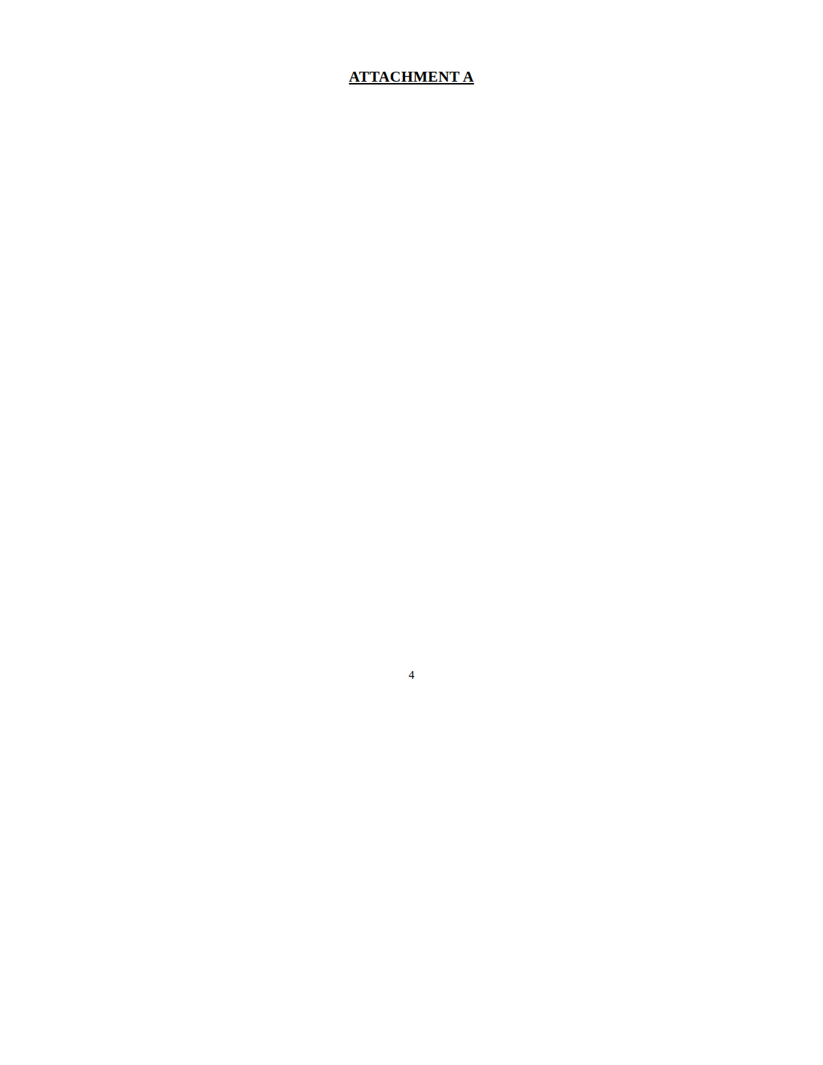ATTACHMENT A
4